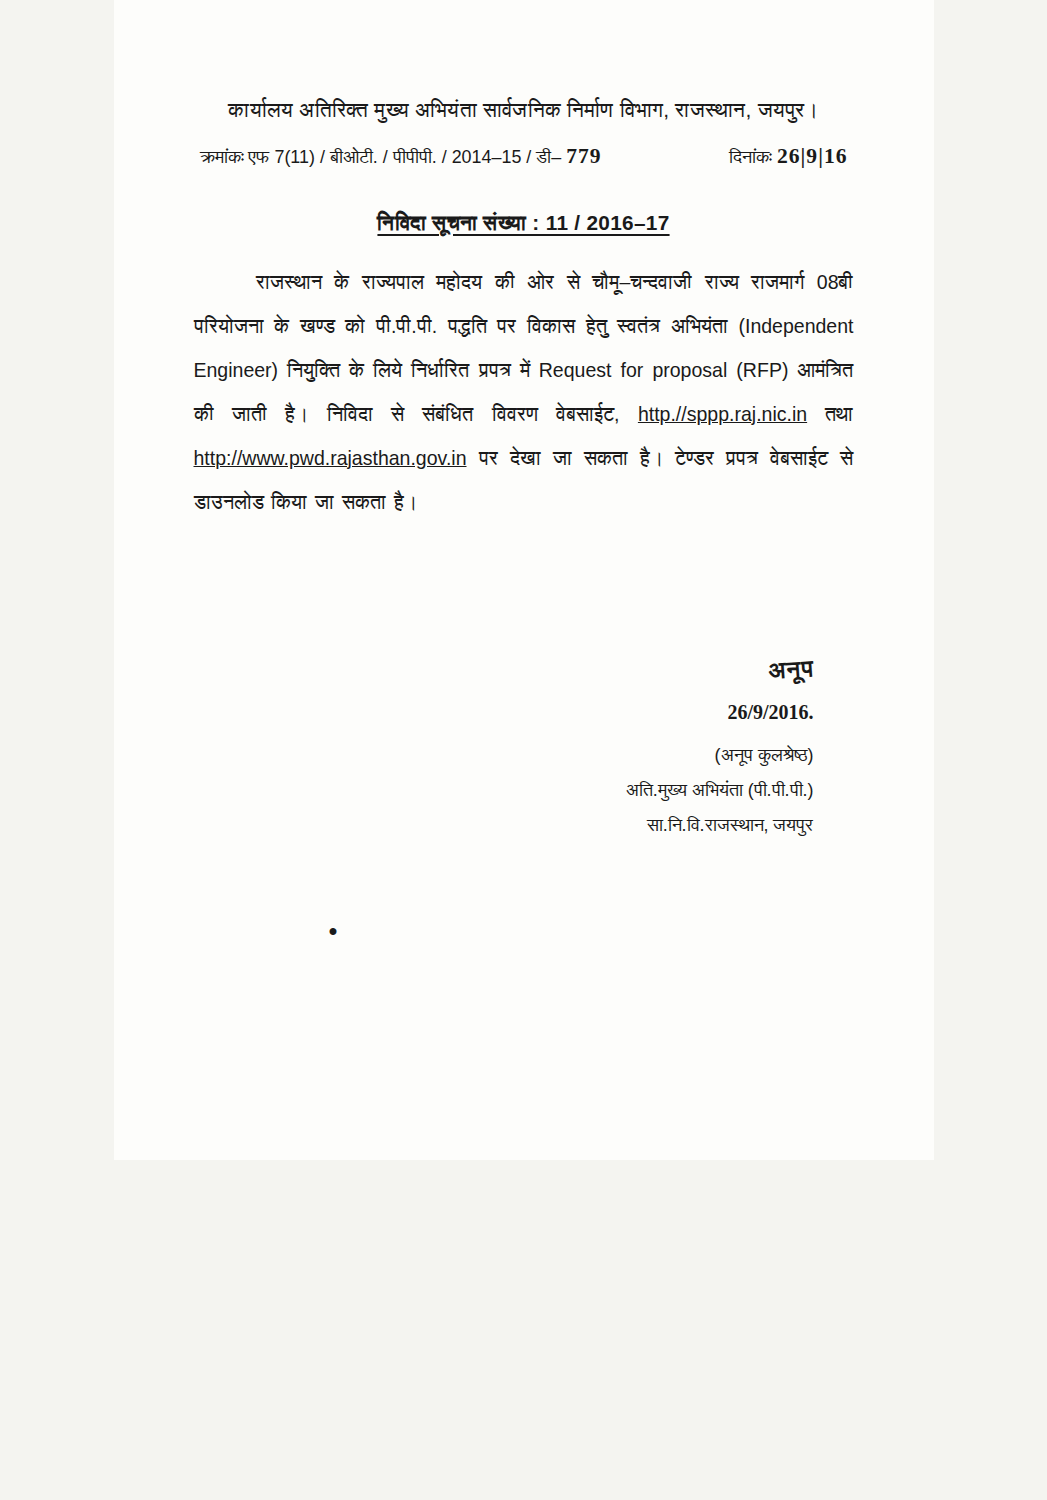कार्यालय अतिरिक्त मुख्य अभियंता सार्वजनिक निर्माण विभाग, राजस्थान, जयपुर।
क्रमांकः एफ 7(11) / बीओटी. / पीपीपी. / 2014–15 / डी– 779 दिनांकः 26|9|16
निविदा सूचना संख्या : 11 / 2016–17
राजस्थान के राज्यपाल महोदय की ओर से चौमू–चन्दवाजी राज्य राजमार्ग 08बी परियोजना के खण्ड को पी.पी.पी. पद्धति पर विकास हेतु स्वतंत्र अभियंता (Independent Engineer) नियुक्ति के लिये निर्धारित प्रपत्र में Request for proposal (RFP) आमंत्रित की जाती है। निविदा से संबंधित विवरण वेबसाईट, http.//sppp.raj.nic.in तथा http://www.pwd.rajasthan.gov.in पर देखा जा सकता है। टेण्डर प्रपत्र वेबसाईट से डाउनलोड किया जा सकता है।
अनूप 26/9/2016. (अनूप कुलश्रेष्ठ) अति.मुख्य अभियंता (पी.पी.पी.) सा.नि.वि.राजस्थान, जयपुर
•